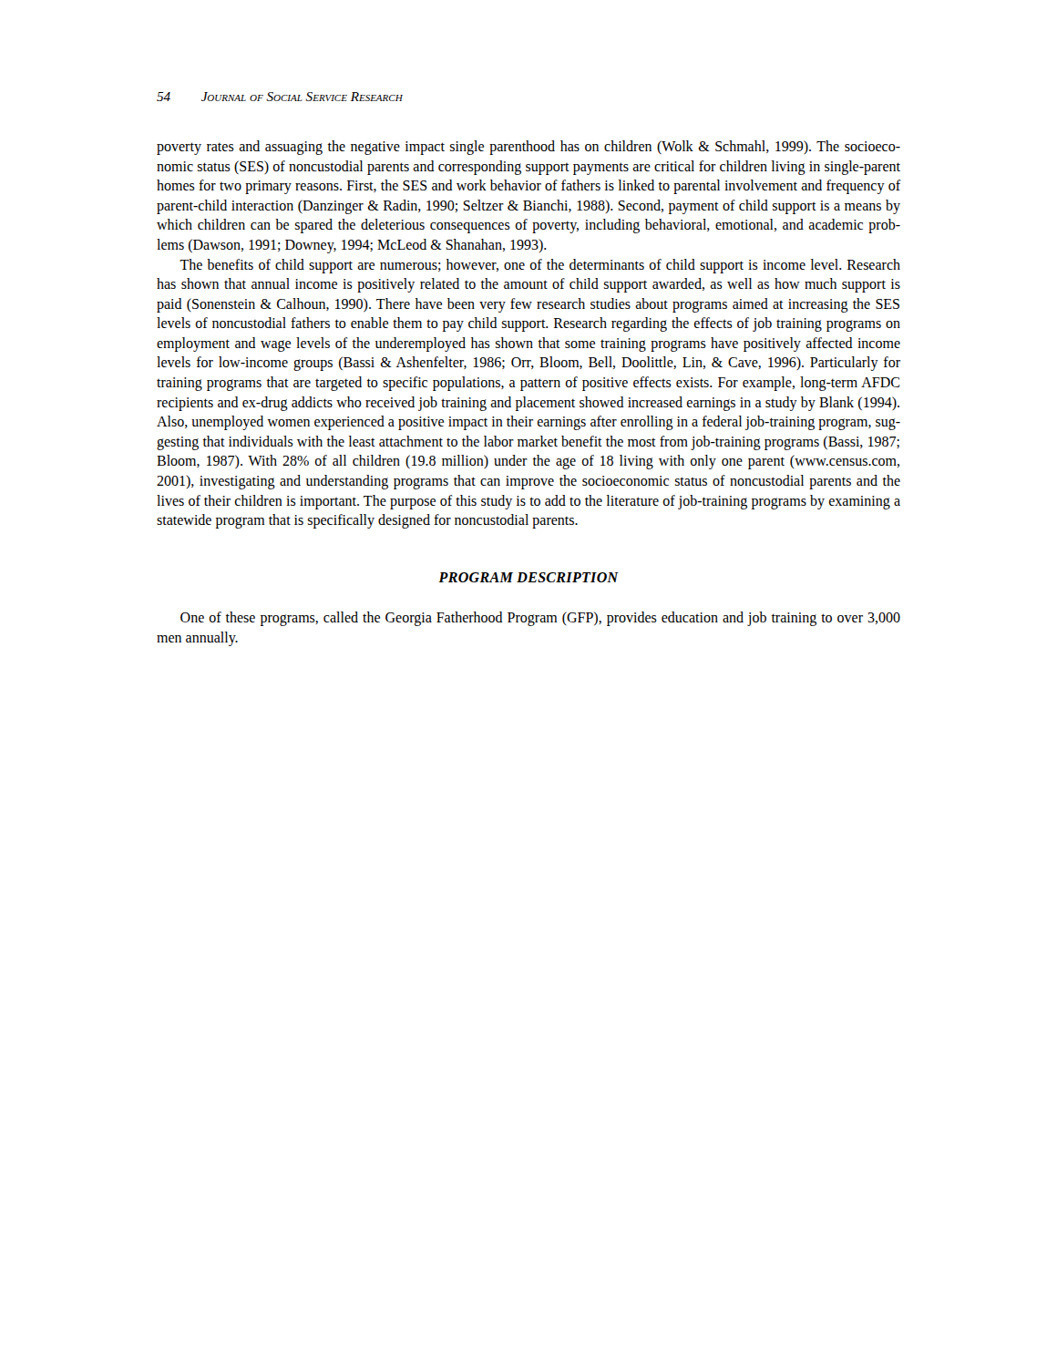54 Journal of Social Service Research
poverty rates and assuaging the negative impact single parenthood has on children (Wolk & Schmahl, 1999). The socioeconomic status (SES) of noncustodial parents and corresponding support payments are critical for children living in single-parent homes for two primary reasons. First, the SES and work behavior of fathers is linked to parental involvement and frequency of parent-child interaction (Danzinger & Radin, 1990; Seltzer & Bianchi, 1988). Second, payment of child support is a means by which children can be spared the deleterious consequences of poverty, including behavioral, emotional, and academic problems (Dawson, 1991; Downey, 1994; McLeod & Shanahan, 1993).
The benefits of child support are numerous; however, one of the determinants of child support is income level. Research has shown that annual income is positively related to the amount of child support awarded, as well as how much support is paid (Sonenstein & Calhoun, 1990). There have been very few research studies about programs aimed at increasing the SES levels of noncustodial fathers to enable them to pay child support. Research regarding the effects of job training programs on employment and wage levels of the underemployed has shown that some training programs have positively affected income levels for low-income groups (Bassi & Ashenfelter, 1986; Orr, Bloom, Bell, Doolittle, Lin, & Cave, 1996). Particularly for training programs that are targeted to specific populations, a pattern of positive effects exists. For example, long-term AFDC recipients and ex-drug addicts who received job training and placement showed increased earnings in a study by Blank (1994). Also, unemployed women experienced a positive impact in their earnings after enrolling in a federal job-training program, suggesting that individuals with the least attachment to the labor market benefit the most from job-training programs (Bassi, 1987; Bloom, 1987). With 28% of all children (19.8 million) under the age of 18 living with only one parent (www.census.com, 2001), investigating and understanding programs that can improve the socioeconomic status of noncustodial parents and the lives of their children is important. The purpose of this study is to add to the literature of job-training programs by examining a statewide program that is specifically designed for noncustodial parents.
PROGRAM DESCRIPTION
One of these programs, called the Georgia Fatherhood Program (GFP), provides education and job training to over 3,000 men annually.